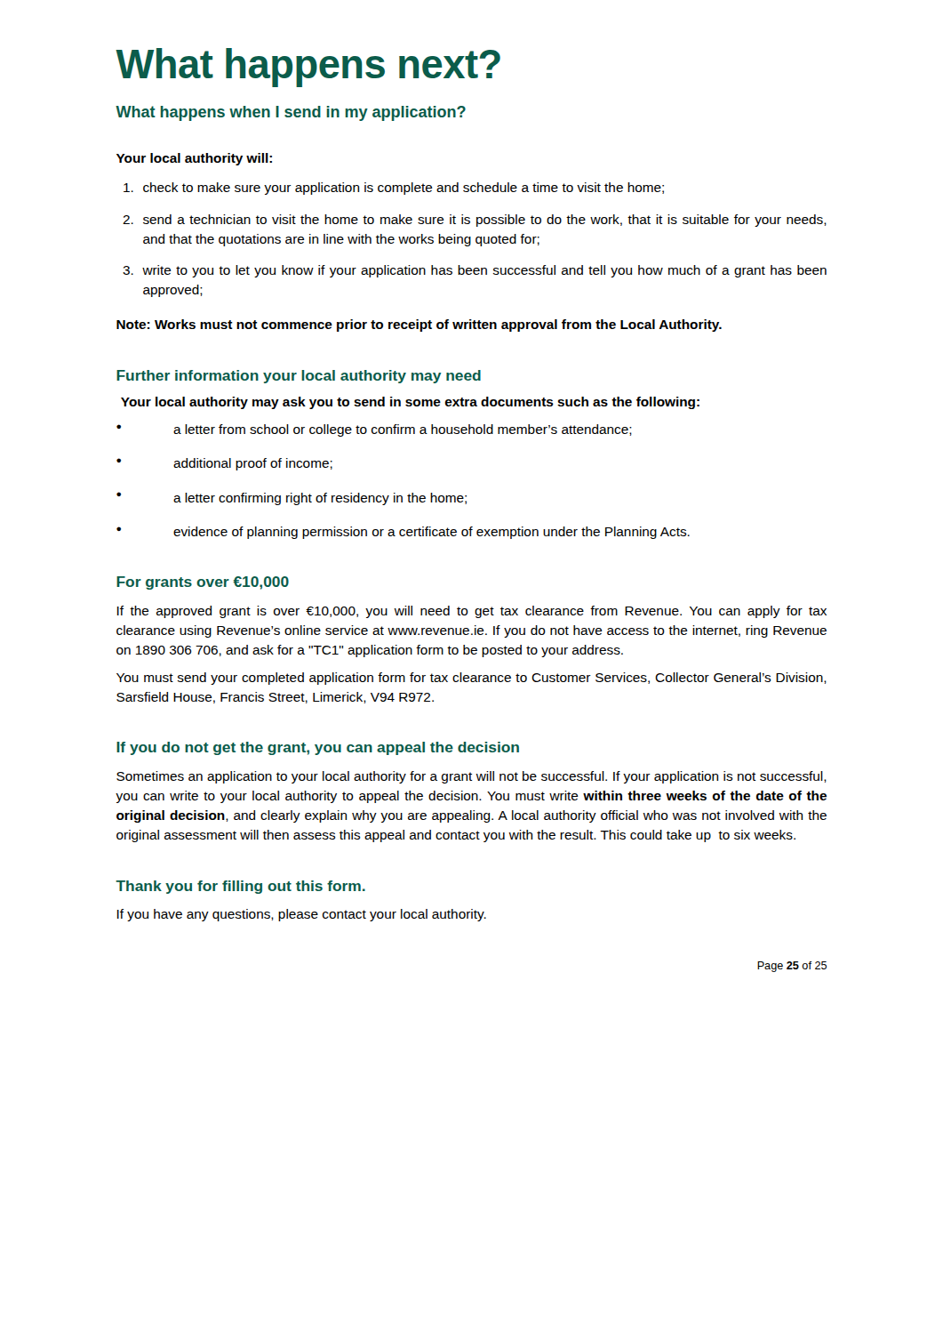What happens next?
What happens when I send in my application?
Your local authority will:
check to make sure your application is complete and schedule a time to visit the home;
send a technician to visit the home to make sure it is possible to do the work, that it is suitable for your needs, and that the quotations are in line with the works being quoted for;
write to you to let you know if your application has been successful and tell you how much of a grant has been approved;
Note: Works must not commence prior to receipt of written approval from the Local Authority.
Further information your local authority may need
Your local authority may ask you to send in some extra documents such as the following:
a letter from school or college to confirm a household member’s attendance;
additional proof of income;
a letter confirming right of residency in the home;
evidence of planning permission or a certificate of exemption under the Planning Acts.
For grants over €10,000
If the approved grant is over €10,000, you will need to get tax clearance from Revenue. You can apply for tax clearance using Revenue’s online service at www.revenue.ie. If you do not have access to the internet, ring Revenue on 1890 306 706, and ask for a "TC1" application form to be posted to your address.
You must send your completed application form for tax clearance to Customer Services, Collector General’s Division, Sarsfield House, Francis Street, Limerick, V94 R972.
If you do not get the grant, you can appeal the decision
Sometimes an application to your local authority for a grant will not be successful. If your application is not successful, you can write to your local authority to appeal the decision. You must write within three weeks of the date of the original decision, and clearly explain why you are appealing. A local authority official who was not involved with the original assessment will then assess this appeal and contact you with the result. This could take up to six weeks.
Thank you for filling out this form.
If you have any questions, please contact your local authority.
Page 25 of 25